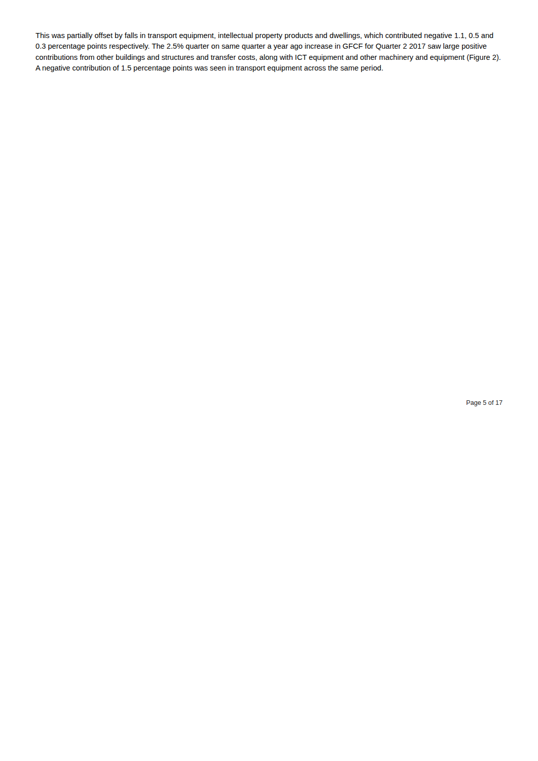This was partially offset by falls in transport equipment, intellectual property products and dwellings, which contributed negative 1.1, 0.5 and 0.3 percentage points respectively. The 2.5% quarter on same quarter a year ago increase in GFCF for Quarter 2 2017 saw large positive contributions from other buildings and structures and transfer costs, along with ICT equipment and other machinery and equipment (Figure 2). A negative contribution of 1.5 percentage points was seen in transport equipment across the same period.
Page 5 of 17